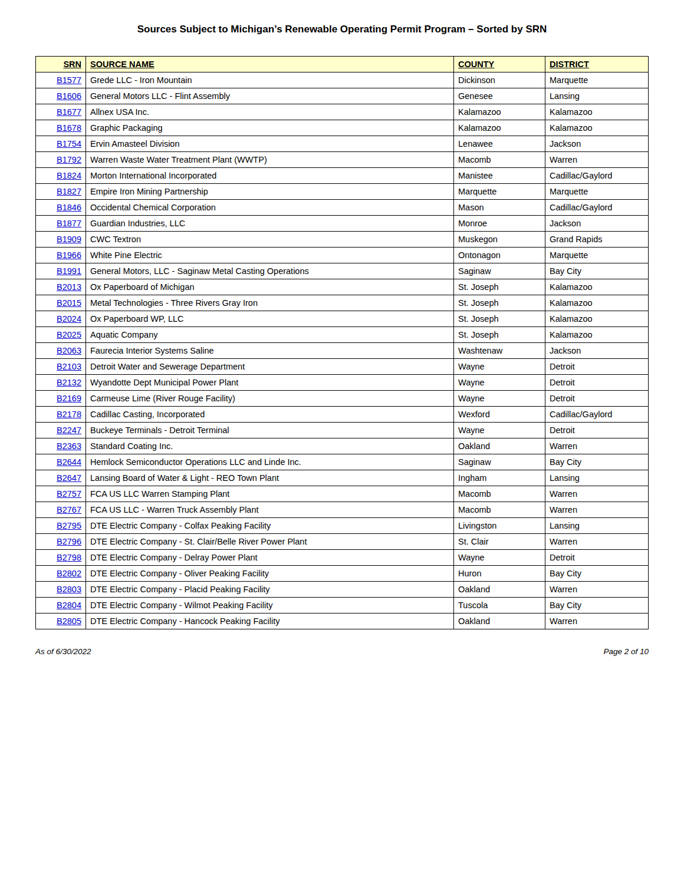Sources Subject to Michigan’s Renewable Operating Permit Program – Sorted by SRN
| SRN | SOURCE NAME | COUNTY | DISTRICT |
| --- | --- | --- | --- |
| B1577 | Grede LLC - Iron Mountain | Dickinson | Marquette |
| B1606 | General Motors LLC - Flint Assembly | Genesee | Lansing |
| B1677 | Allnex USA Inc. | Kalamazoo | Kalamazoo |
| B1678 | Graphic Packaging | Kalamazoo | Kalamazoo |
| B1754 | Ervin Amasteel Division | Lenawee | Jackson |
| B1792 | Warren Waste Water Treatment Plant (WWTP) | Macomb | Warren |
| B1824 | Morton International Incorporated | Manistee | Cadillac/Gaylord |
| B1827 | Empire Iron Mining Partnership | Marquette | Marquette |
| B1846 | Occidental Chemical Corporation | Mason | Cadillac/Gaylord |
| B1877 | Guardian Industries, LLC | Monroe | Jackson |
| B1909 | CWC Textron | Muskegon | Grand Rapids |
| B1966 | White Pine Electric | Ontonagon | Marquette |
| B1991 | General Motors, LLC - Saginaw Metal Casting Operations | Saginaw | Bay City |
| B2013 | Ox Paperboard of Michigan | St. Joseph | Kalamazoo |
| B2015 | Metal Technologies - Three Rivers Gray Iron | St. Joseph | Kalamazoo |
| B2024 | Ox Paperboard WP, LLC | St. Joseph | Kalamazoo |
| B2025 | Aquatic Company | St. Joseph | Kalamazoo |
| B2063 | Faurecia Interior Systems Saline | Washtenaw | Jackson |
| B2103 | Detroit Water and Sewerage Department | Wayne | Detroit |
| B2132 | Wyandotte Dept Municipal Power Plant | Wayne | Detroit |
| B2169 | Carmeuse Lime (River Rouge Facility) | Wayne | Detroit |
| B2178 | Cadillac Casting, Incorporated | Wexford | Cadillac/Gaylord |
| B2247 | Buckeye Terminals - Detroit Terminal | Wayne | Detroit |
| B2363 | Standard Coating Inc. | Oakland | Warren |
| B2644 | Hemlock Semiconductor Operations LLC and Linde Inc. | Saginaw | Bay City |
| B2647 | Lansing Board of Water & Light - REO Town Plant | Ingham | Lansing |
| B2757 | FCA US LLC Warren Stamping Plant | Macomb | Warren |
| B2767 | FCA US LLC - Warren Truck Assembly Plant | Macomb | Warren |
| B2795 | DTE Electric Company - Colfax Peaking Facility | Livingston | Lansing |
| B2796 | DTE Electric Company - St. Clair/Belle River Power Plant | St. Clair | Warren |
| B2798 | DTE Electric Company - Delray Power Plant | Wayne | Detroit |
| B2802 | DTE Electric Company - Oliver Peaking Facility | Huron | Bay City |
| B2803 | DTE Electric Company - Placid Peaking Facility | Oakland | Warren |
| B2804 | DTE Electric Company - Wilmot Peaking Facility | Tuscola | Bay City |
| B2805 | DTE Electric Company - Hancock Peaking Facility | Oakland | Warren |
As of 6/30/2022 Page 2 of 10